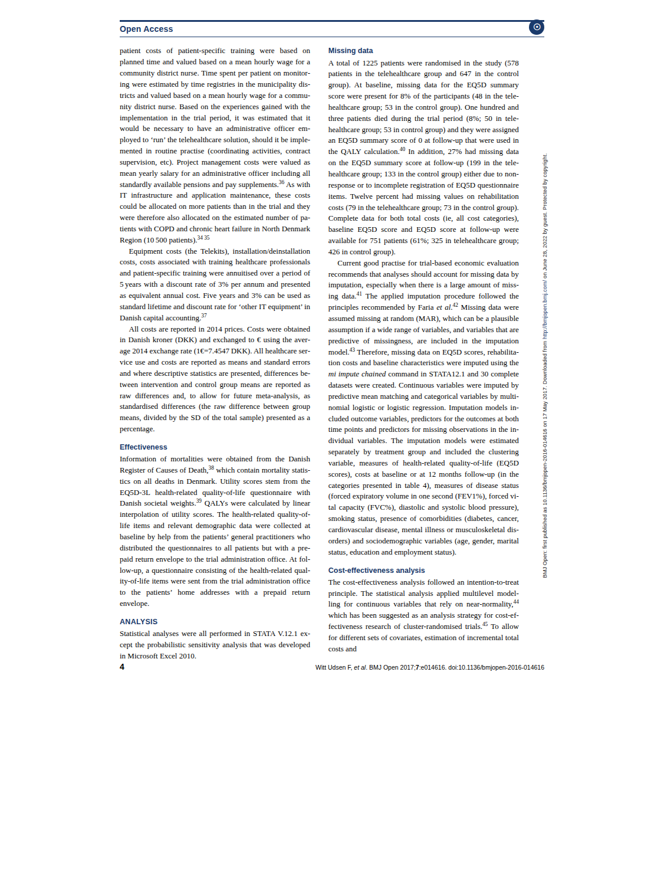Open Access
☉
BMJ Open: first published as 10.1136/bmjopen-2016-014616 on 17 May 2017. Downloaded from http://bmjopen.bmj.com/ on June 28, 2022 by guest. Protected by copyright.
patient costs of patient-specific training were based on planned time and valued based on a mean hourly wage for a community district nurse. Time spent per patient on monitoring were estimated by time registries in the municipality districts and valued based on a mean hourly wage for a community district nurse. Based on the experiences gained with the implementation in the trial period, it was estimated that it would be necessary to have an administrative officer employed to ‘run’ the telehealthcare solution, should it be implemented in routine practise (coordinating activities, contract supervision, etc). Project management costs were valued as mean yearly salary for an administrative officer including all standardly available pensions and pay supplements.36 As with IT infrastructure and application maintenance, these costs could be allocated on more patients than in the trial and they were therefore also allocated on the estimated number of patients with COPD and chronic heart failure in North Denmark Region (10 500 patients).34 35
Equipment costs (the Telekits), installation/deinstallation costs, costs associated with training healthcare professionals and patient-specific training were annuitised over a period of 5 years with a discount rate of 3% per annum and presented as equivalent annual cost. Five years and 3% can be used as standard lifetime and discount rate for ‘other IT equipment’ in Danish capital accounting.37
All costs are reported in 2014 prices. Costs were obtained in Danish kroner (DKK) and exchanged to € using the average 2014 exchange rate (1€=7.4547 DKK). All healthcare service use and costs are reported as means and standard errors and where descriptive statistics are presented, differences between intervention and control group means are reported as raw differences and, to allow for future meta-analysis, as standardised differences (the raw difference between group means, divided by the SD of the total sample) presented as a percentage.
Effectiveness
Information of mortalities were obtained from the Danish Register of Causes of Death,38 which contain mortality statistics on all deaths in Denmark. Utility scores stem from the EQ5D-3L health-related quality-of-life questionnaire with Danish societal weights.39 QALYs were calculated by linear interpolation of utility scores. The health-related quality-of-life items and relevant demographic data were collected at baseline by help from the patients’ general practitioners who distributed the questionnaires to all patients but with a prepaid return envelope to the trial administration office. At follow-up, a questionnaire consisting of the health-related quality-of-life items were sent from the trial administration office to the patients’ home addresses with a prepaid return envelope.
Analysis
Statistical analyses were all performed in STATA V.12.1 except the probabilistic sensitivity analysis that was developed in Microsoft Excel 2010.
Missing data
A total of 1225 patients were randomised in the study (578 patients in the telehealthcare group and 647 in the control group). At baseline, missing data for the EQ5D summary score were present for 8% of the participants (48 in the telehealthcare group; 53 in the control group). One hundred and three patients died during the trial period (8%; 50 in telehealthcare group; 53 in control group) and they were assigned an EQ5D summary score of 0 at follow-up that were used in the QALY calculation.40 In addition, 27% had missing data on the EQ5D summary score at follow-up (199 in the telehealthcare group; 133 in the control group) either due to non-response or to incomplete registration of EQ5D questionnaire items. Twelve percent had missing values on rehabilitation costs (79 in the telehealthcare group; 73 in the control group). Complete data for both total costs (ie, all cost categories), baseline EQ5D score and EQ5D score at follow-up were available for 751 patients (61%; 325 in telehealthcare group; 426 in control group).
Current good practise for trial-based economic evaluation recommends that analyses should account for missing data by imputation, especially when there is a large amount of missing data.41 The applied imputation procedure followed the principles recommended by Faria et al.42 Missing data were assumed missing at random (MAR), which can be a plausible assumption if a wide range of variables, and variables that are predictive of missingness, are included in the imputation model.43 Therefore, missing data on EQ5D scores, rehabilitation costs and baseline characteristics were imputed using the mi impute chained command in STATA12.1 and 30 complete datasets were created. Continuous variables were imputed by predictive mean matching and categorical variables by multinomial logistic or logistic regression. Imputation models included outcome variables, predictors for the outcomes at both time points and predictors for missing observations in the individual variables. The imputation models were estimated separately by treatment group and included the clustering variable, measures of health-related quality-of-life (EQ5D scores), costs at baseline or at 12 months follow-up (in the categories presented in table 4), measures of disease status (forced expiratory volume in one second (FEV1%), forced vital capacity (FVC%), diastolic and systolic blood pressure), smoking status, presence of comorbidities (diabetes, cancer, cardiovascular disease, mental illness or musculoskeletal disorders) and sociodemographic variables (age, gender, marital status, education and employment status).
Cost-effectiveness analysis
The cost-effectiveness analysis followed an intention-to-treat principle. The statistical analysis applied multilevel modelling for continuous variables that rely on near-normality,44 which has been suggested as an analysis strategy for cost-effectiveness research of cluster-randomised trials.45 To allow for different sets of covariates, estimation of incremental total costs and
4 Witt Udsen F, et al. BMJ Open 2017;7:e014616. doi:10.1136/bmjopen-2016-014616